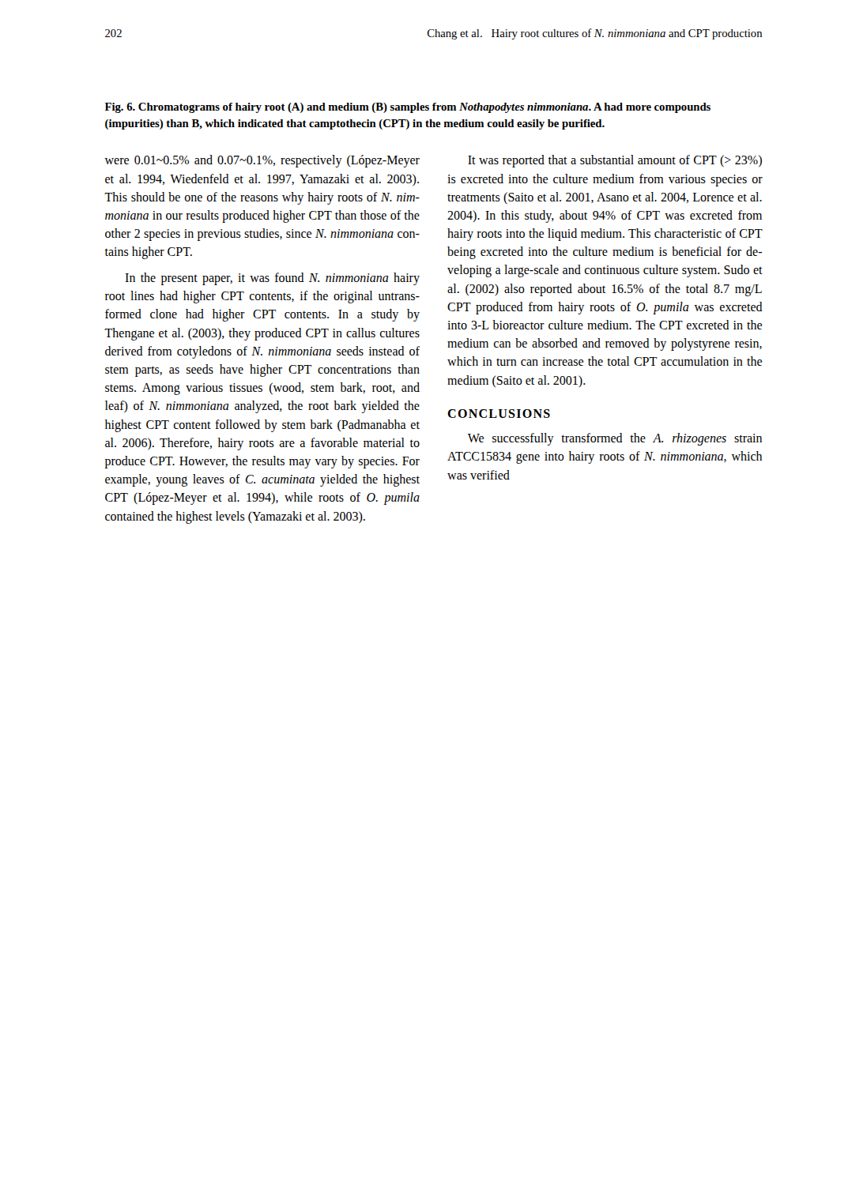202 Chang et al. Hairy root cultures of N. nimmoniana and CPT production
Fig. 6. Chromatograms of hairy root (A) and medium (B) samples from Nothapodytes nimmoniana. A had more compounds (impurities) than B, which indicated that camptothecin (CPT) in the medium could easily be purified.
were 0.01~0.5% and 0.07~0.1%, respectively (López-Meyer et al. 1994, Wiedenfeld et al. 1997, Yamazaki et al. 2003). This should be one of the reasons why hairy roots of N. nimmoniana in our results produced higher CPT than those of the other 2 species in previous studies, since N. nimmoniana contains higher CPT.
In the present paper, it was found N. nimmoniana hairy root lines had higher CPT contents, if the original untransformed clone had higher CPT contents. In a study by Thengane et al. (2003), they produced CPT in callus cultures derived from cotyledons of N. nimmoniana seeds instead of stem parts, as seeds have higher CPT concentrations than stems. Among various tissues (wood, stem bark, root, and leaf) of N. nimmoniana analyzed, the root bark yielded the highest CPT content followed by stem bark (Padmanabha et al. 2006). Therefore, hairy roots are a favorable material to produce CPT. However, the results may vary by species. For example, young leaves of C. acuminata yielded the highest CPT (López-Meyer et al. 1994), while roots of O. pumila contained the highest levels (Yamazaki et al. 2003).
It was reported that a substantial amount of CPT (> 23%) is excreted into the culture medium from various species or treatments (Saito et al. 2001, Asano et al. 2004, Lorence et al. 2004). In this study, about 94% of CPT was excreted from hairy roots into the liquid medium. This characteristic of CPT being excreted into the culture medium is beneficial for developing a large-scale and continuous culture system. Sudo et al. (2002) also reported about 16.5% of the total 8.7 mg/L CPT produced from hairy roots of O. pumila was excreted into 3-L bioreactor culture medium. The CPT excreted in the medium can be absorbed and removed by polystyrene resin, which in turn can increase the total CPT accumulation in the medium (Saito et al. 2001).
CONCLUSIONS
We successfully transformed the A. rhizogenes strain ATCC15834 gene into hairy roots of N. nimmoniana, which was verified